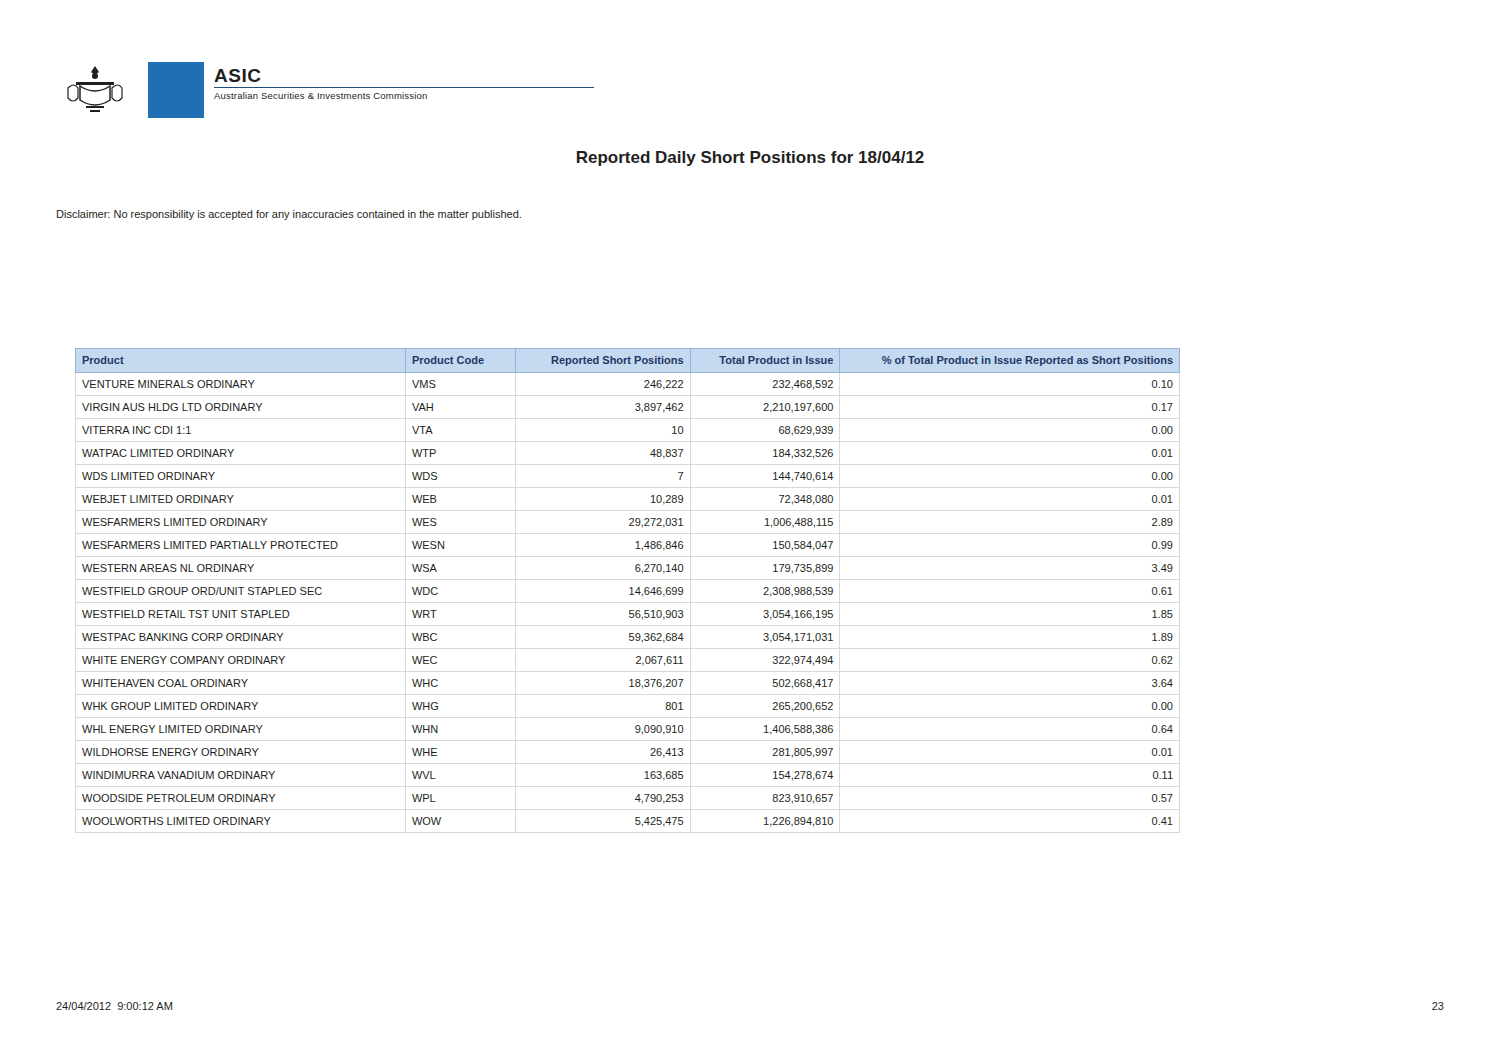ASIC
Australian Securities & Investments Commission
Reported Daily Short Positions for 18/04/12
Disclaimer: No responsibility is accepted for any inaccuracies contained in the matter published.
| Product | Product Code | Reported Short Positions | Total Product in Issue | % of Total Product in Issue Reported as Short Positions |
| --- | --- | --- | --- | --- |
| VENTURE MINERALS ORDINARY | VMS | 246,222 | 232,468,592 | 0.10 |
| VIRGIN AUS HLDG LTD ORDINARY | VAH | 3,897,462 | 2,210,197,600 | 0.17 |
| VITERRA INC CDI 1:1 | VTA | 10 | 68,629,939 | 0.00 |
| WATPAC LIMITED ORDINARY | WTP | 48,837 | 184,332,526 | 0.01 |
| WDS LIMITED ORDINARY | WDS | 7 | 144,740,614 | 0.00 |
| WEBJET LIMITED ORDINARY | WEB | 10,289 | 72,348,080 | 0.01 |
| WESFARMERS LIMITED ORDINARY | WES | 29,272,031 | 1,006,488,115 | 2.89 |
| WESFARMERS LIMITED PARTIALLY PROTECTED | WESN | 1,486,846 | 150,584,047 | 0.99 |
| WESTERN AREAS NL ORDINARY | WSA | 6,270,140 | 179,735,899 | 3.49 |
| WESTFIELD GROUP ORD/UNIT STAPLED SEC | WDC | 14,646,699 | 2,308,988,539 | 0.61 |
| WESTFIELD RETAIL TST UNIT STAPLED | WRT | 56,510,903 | 3,054,166,195 | 1.85 |
| WESTPAC BANKING CORP ORDINARY | WBC | 59,362,684 | 3,054,171,031 | 1.89 |
| WHITE ENERGY COMPANY ORDINARY | WEC | 2,067,611 | 322,974,494 | 0.62 |
| WHITEHAVEN COAL ORDINARY | WHC | 18,376,207 | 502,668,417 | 3.64 |
| WHK GROUP LIMITED ORDINARY | WHG | 801 | 265,200,652 | 0.00 |
| WHL ENERGY LIMITED ORDINARY | WHN | 9,090,910 | 1,406,588,386 | 0.64 |
| WILDHORSE ENERGY ORDINARY | WHE | 26,413 | 281,805,997 | 0.01 |
| WINDIMURRA VANADIUM ORDINARY | WVL | 163,685 | 154,278,674 | 0.11 |
| WOODSIDE PETROLEUM ORDINARY | WPL | 4,790,253 | 823,910,657 | 0.57 |
| WOOLWORTHS LIMITED ORDINARY | WOW | 5,425,475 | 1,226,894,810 | 0.41 |
24/04/2012 9:00:12 AM
23